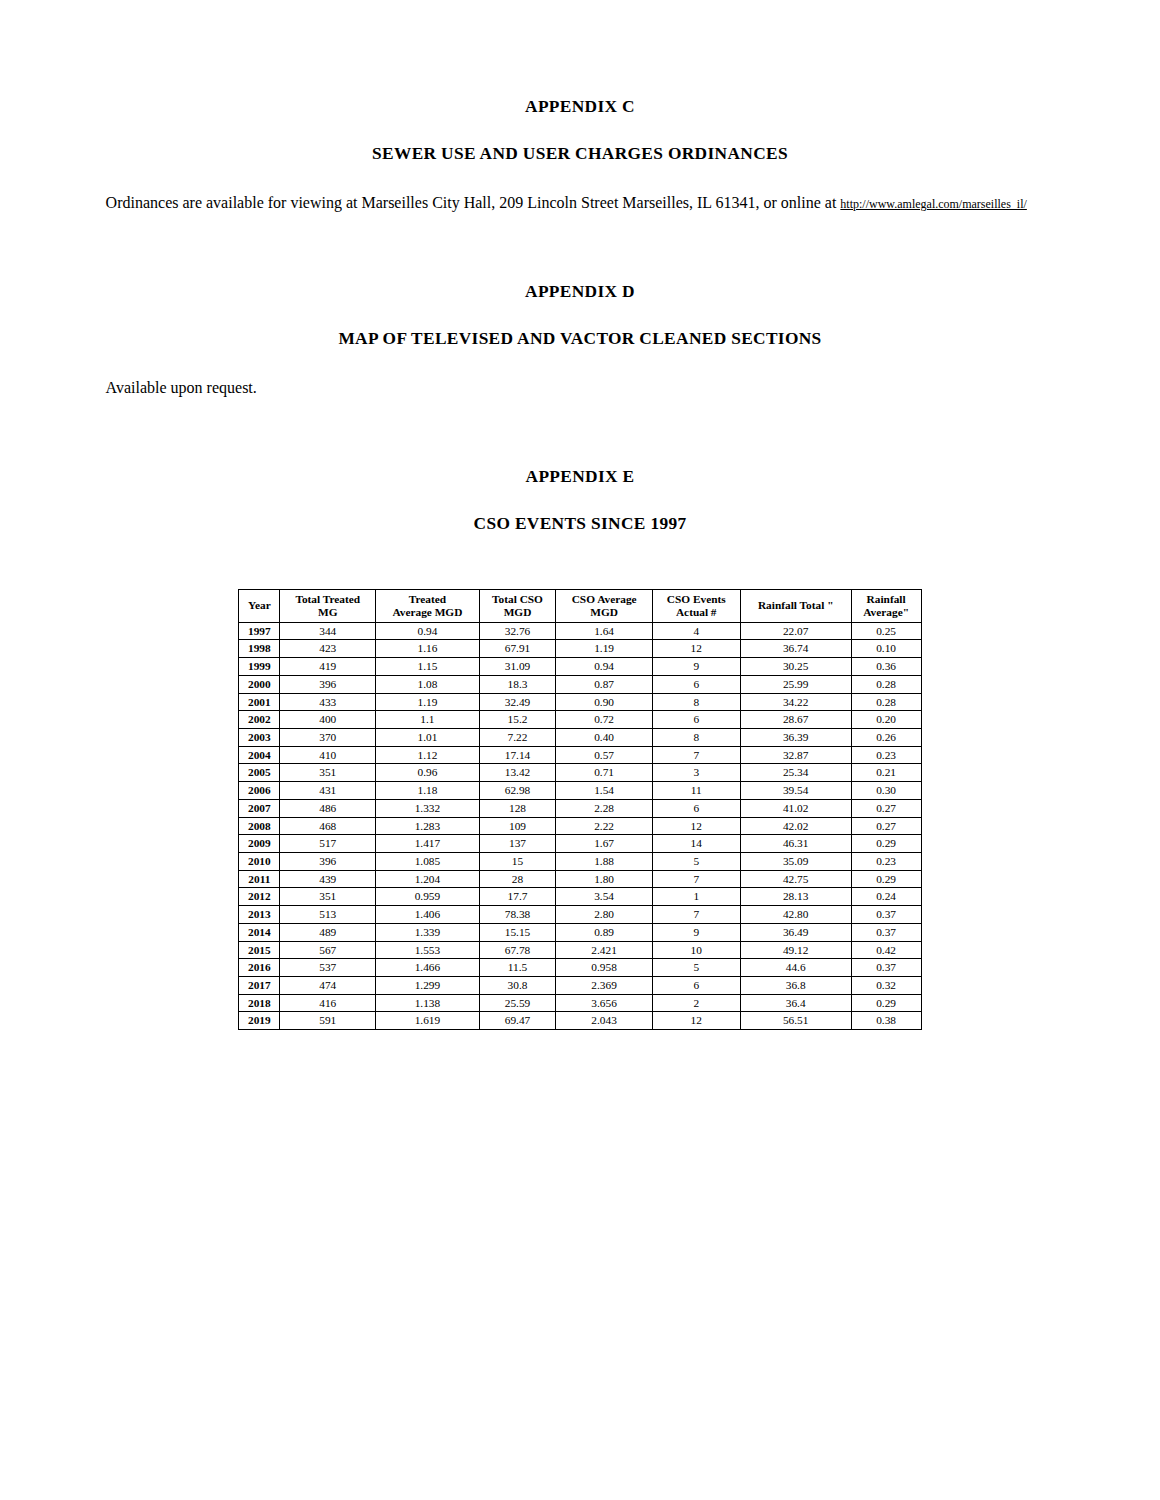APPENDIX C
SEWER USE AND USER CHARGES ORDINANCES
Ordinances are available for viewing at Marseilles City Hall, 209 Lincoln Street Marseilles, IL 61341, or online at http://www.amlegal.com/marseilles_il/
APPENDIX D
MAP OF TELEVISED AND VACTOR CLEANED SECTIONS
Available upon request.
APPENDIX E
CSO EVENTS SINCE 1997
| Year | Total Treated MG | Treated Average MGD | Total CSO MGD | CSO Average MGD | CSO Events Actual # | Rainfall Total " | Rainfall Average" |
| --- | --- | --- | --- | --- | --- | --- | --- |
| 1997 | 344 | 0.94 | 32.76 | 1.64 | 4 | 22.07 | 0.25 |
| 1998 | 423 | 1.16 | 67.91 | 1.19 | 12 | 36.74 | 0.10 |
| 1999 | 419 | 1.15 | 31.09 | 0.94 | 9 | 30.25 | 0.36 |
| 2000 | 396 | 1.08 | 18.3 | 0.87 | 6 | 25.99 | 0.28 |
| 2001 | 433 | 1.19 | 32.49 | 0.90 | 8 | 34.22 | 0.28 |
| 2002 | 400 | 1.1 | 15.2 | 0.72 | 6 | 28.67 | 0.20 |
| 2003 | 370 | 1.01 | 7.22 | 0.40 | 8 | 36.39 | 0.26 |
| 2004 | 410 | 1.12 | 17.14 | 0.57 | 7 | 32.87 | 0.23 |
| 2005 | 351 | 0.96 | 13.42 | 0.71 | 3 | 25.34 | 0.21 |
| 2006 | 431 | 1.18 | 62.98 | 1.54 | 11 | 39.54 | 0.30 |
| 2007 | 486 | 1.332 | 128 | 2.28 | 6 | 41.02 | 0.27 |
| 2008 | 468 | 1.283 | 109 | 2.22 | 12 | 42.02 | 0.27 |
| 2009 | 517 | 1.417 | 137 | 1.67 | 14 | 46.31 | 0.29 |
| 2010 | 396 | 1.085 | 15 | 1.88 | 5 | 35.09 | 0.23 |
| 2011 | 439 | 1.204 | 28 | 1.80 | 7 | 42.75 | 0.29 |
| 2012 | 351 | 0.959 | 17.7 | 3.54 | 1 | 28.13 | 0.24 |
| 2013 | 513 | 1.406 | 78.38 | 2.80 | 7 | 42.80 | 0.37 |
| 2014 | 489 | 1.339 | 15.15 | 0.89 | 9 | 36.49 | 0.37 |
| 2015 | 567 | 1.553 | 67.78 | 2.421 | 10 | 49.12 | 0.42 |
| 2016 | 537 | 1.466 | 11.5 | 0.958 | 5 | 44.6 | 0.37 |
| 2017 | 474 | 1.299 | 30.8 | 2.369 | 6 | 36.8 | 0.32 |
| 2018 | 416 | 1.138 | 25.59 | 3.656 | 2 | 36.4 | 0.29 |
| 2019 | 591 | 1.619 | 69.47 | 2.043 | 12 | 56.51 | 0.38 |